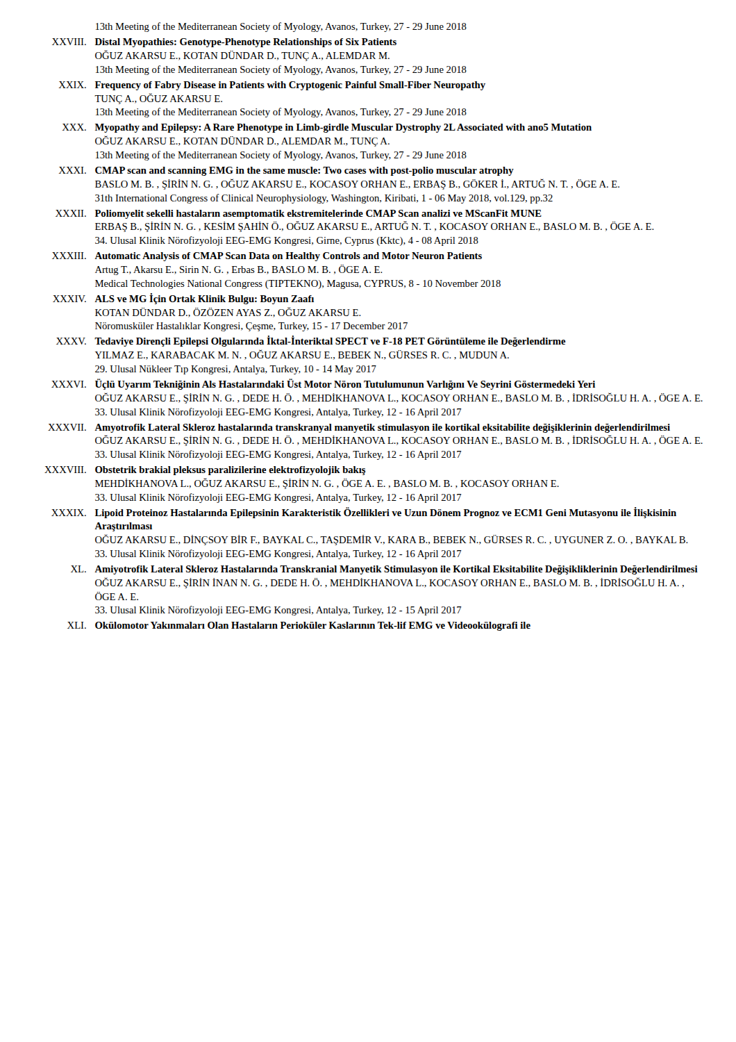| | 13th Meeting of the Mediterranean Society of Myology, Avanos, Turkey, 27 - 29 June 2018 |
| XXVIII. | Distal Myopathies: Genotype-Phenotype Relationships of Six Patients OĞUZ AKARSU E., KOTAN DÜNDAR D., TUNÇ A., ALEMDAR M. 13th Meeting of the Mediterranean Society of Myology, Avanos, Turkey, 27 - 29 June 2018 |
| XXIX. | Frequency of Fabry Disease in Patients with Cryptogenic Painful Small-Fiber Neuropathy TUNÇ A., OĞUZ AKARSU E. 13th Meeting of the Mediterranean Society of Myology, Avanos, Turkey, 27 - 29 June 2018 |
| XXX. | Myopathy and Epilepsy: A Rare Phenotype in Limb-girdle Muscular Dystrophy 2L Associated with ano5 Mutation OĞUZ AKARSU E., KOTAN DÜNDAR D., ALEMDAR M., TUNÇ A. 13th Meeting of the Mediterranean Society of Myology, Avanos, Turkey, 27 - 29 June 2018 |
| XXXI. | CMAP scan and scanning EMG in the same muscle: Two cases with post-polio muscular atrophy BASLO M. B. , ŞİRİN N. G. , OĞUZ AKARSU E., KOCASOY ORHAN E., ERBAŞ B., GÖKER İ., ARTUĞ N. T. , ÖGE A. E. 31th International Congress of Clinical Neurophysiology, Washington, Kiribati, 1 - 06 May 2018, vol.129, pp.32 |
| XXXII. | Poliomyelit sekelli hastaların asemptomatik ekstremitelerinde CMAP Scan analizi ve MScanFit MUNE ERBAŞ B., ŞİRİN N. G. , KESİM ŞAHİN Ö., OĞUZ AKARSU E., ARTUĞ N. T. , KOCASOY ORHAN E., BASLO M. B. , ÖGE A. E. 34. Ulusal Klinik Nörofizyoloji EEG-EMG Kongresi, Girne, Cyprus (Kktc), 4 - 08 April 2018 |
| XXXIII. | Automatic Analysis of CMAP Scan Data on Healthy Controls and Motor Neuron Patients Artug T., Akarsu E., Sirin N. G. , Erbas B., BASLO M. B. , ÖGE A. E. Medical Technologies National Congress (TIPTEKNO), Magusa, CYPRUS, 8 - 10 November 2018 |
| XXXIV. | ALS ve MG İçin Ortak Klinik Bulgu: Boyun Zaafı KOTAN DÜNDAR D., ÖZÖZEN AYAS Z., OĞUZ AKARSU E. Nöromusküler Hastalıklar Kongresi, Çeşme, Turkey, 15 - 17 December 2017 |
| XXXV. | Tedaviye Dirençli Epilepsi Olgularında İktal-İnteriktal SPECT ve F-18 PET Görüntüleme ile Değerlendirme YILMAZ E., KARABACAK M. N. , OĞUZ AKARSU E., BEBEK N., GÜRSES R. C. , MUDUN A. 29. Ulusal Nükleer Tıp Kongresi, Antalya, Turkey, 10 - 14 May 2017 |
| XXXVI. | Üçlü Uyarım Tekniğinin Als Hastalarındaki Üst Motor Nöron Tutulumunun Varlığını Ve Seyrini Göstermedeki Yeri OĞUZ AKARSU E., ŞİRİN N. G. , DEDE H. Ö. , MEHDİKHANOVA L., KOCASOY ORHAN E., BASLO M. B. , İDRİSOĞLU H. A. , ÖGE A. E. 33. Ulusal Klinik Nörofizyoloji EEG-EMG Kongresi, Antalya, Turkey, 12 - 16 April 2017 |
| XXXVII. | Amyotrofik Lateral Skleroz hastalarında transkranyal manyetik stimulasyon ile kortikal eksitabilite değişiklerinin değerlendirilmesi OĞUZ AKARSU E., ŞİRİN N. G. , DEDE H. Ö. , MEHDİKHANOVA L., KOCASOY ORHAN E., BASLO M. B. , İDRİSOĞLU H. A. , ÖGE A. E. 33. Ulusal Klinik Nörofizyoloji EEG-EMG Kongresi, Antalya, Turkey, 12 - 16 April 2017 |
| XXXVIII. | Obstetrik brakial pleksus paralizilerine elektrofizyolojik bakış MEHDİKHANOVA L., OĞUZ AKARSU E., ŞİRİN N. G. , ÖGE A. E. , BASLO M. B. , KOCASOY ORHAN E. 33. Ulusal Klinik Nörofizyoloji EEG-EMG Kongresi, Antalya, Turkey, 12 - 16 April 2017 |
| XXXIX. | Lipoid Proteinoz Hastalarında Epilepsinin Karakteristik Özellikleri ve Uzun Dönem Prognoz ve ECM1 Geni Mutasyonu ile İlişkisinin Araştırılması OĞUZ AKARSU E., DİNÇSOY BİR F., BAYKAL C., TAŞDEMİR V., KARA B., BEBEK N., GÜRSES R. C. , UYGUNER Z. O. , BAYKAL B. 33. Ulusal Klinik Nörofizyoloji EEG-EMG Kongresi, Antalya, Turkey, 12 - 16 April 2017 |
| XL. | Amiyotrofik Lateral Skleroz Hastalarında Transkranial Manyetik Stimulasyon ile Kortikal Eksitabilite Değişikliklerinin Değerlendirilmesi OĞUZ AKARSU E., ŞİRİN İNAN N. G. , DEDE H. Ö. , MEHDİKHANOVA L., KOCASOY ORHAN E., BASLO M. B. , İDRİSOĞLU H. A. , ÖGE A. E. 33. Ulusal Klinik Nörofizyoloji EEG-EMG Kongresi, Antalya, Turkey, 12 - 15 April 2017 |
| XLI. | Okülomotor Yakınmaları Olan Hastaların Perioküler Kaslarının Tek-lif EMG ve Videookülografi ile |